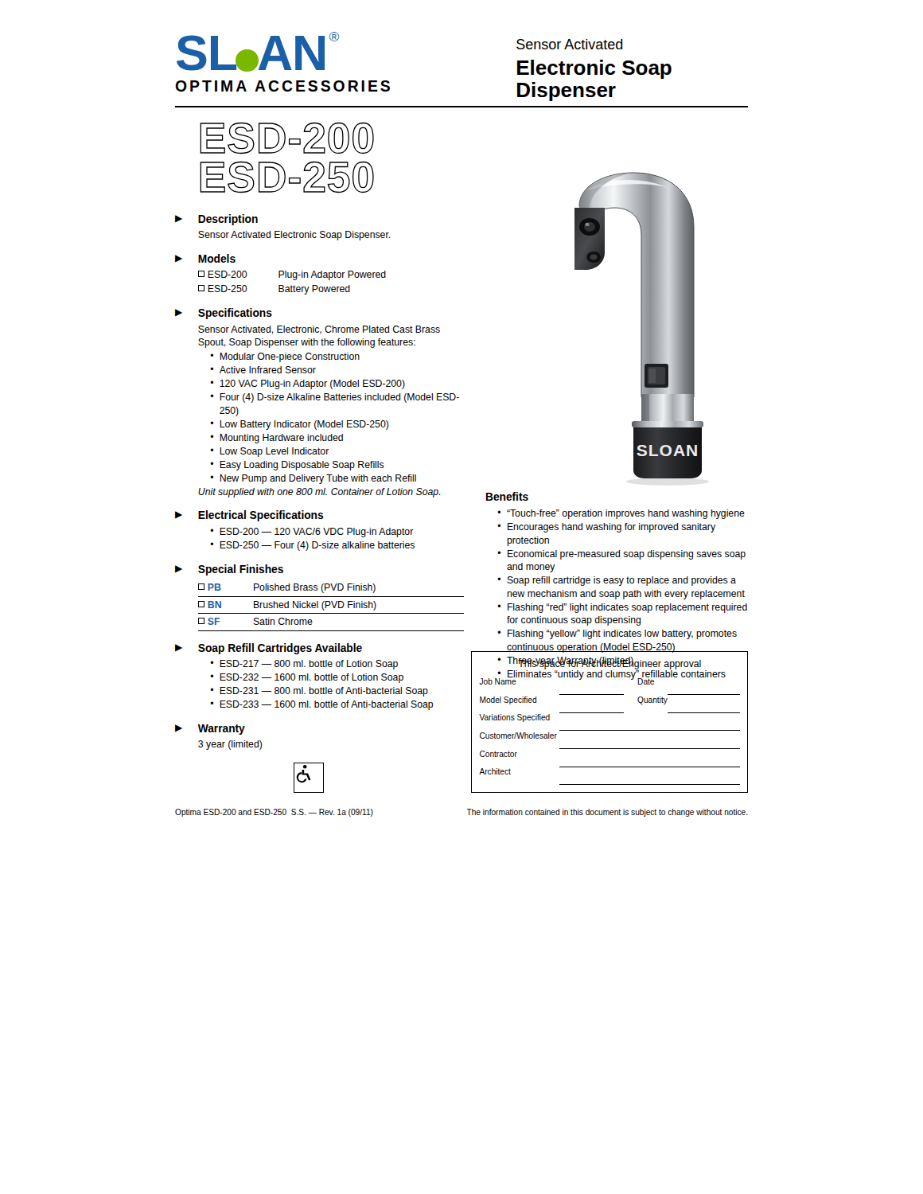SL AN®
OPTIMA ACCESSORIES
Sensor Activated
Electronic Soap
Dispenser
ESD-200
ESD-250
▶
Description
Sensor Activated Electronic Soap Dispenser.
▶
Models
| ESD-200 | Plug-in Adaptor Powered |
| ESD-250 | Battery Powered |
▶
Specifications
Sensor Activated, Electronic, Chrome Plated Cast Brass Spout, Soap Dispenser with the following features:
Modular One-piece Construction
Active Infrared Sensor
120 VAC Plug-in Adaptor (Model ESD-200)
Four (4) D-size Alkaline Batteries included (Model ESD-250)
Low Battery Indicator (Model ESD-250)
Mounting Hardware included
Low Soap Level Indicator
Easy Loading Disposable Soap Refills
New Pump and Delivery Tube with each Refill
Unit supplied with one 800 ml. Container of Lotion Soap.
▶
Electrical Specifications
ESD-200 — 120 VAC/6 VDC Plug-in Adaptor
ESD-250 — Four (4) D-size alkaline batteries
▶
Special Finishes
| PB | Polished Brass (PVD Finish) |
| BN | Brushed Nickel (PVD Finish) |
| SF | Satin Chrome |
▶
Soap Refill Cartridges Available
ESD-217 — 800 ml. bottle of Lotion Soap
ESD-232 — 1600 ml. bottle of Lotion Soap
ESD-231 — 800 ml. bottle of Anti-bacterial Soap
ESD-233 — 1600 ml. bottle of Anti-bacterial Soap
▶
Warranty
3 year (limited)
SLOAN
Benefits
“Touch-free” operation improves hand washing hygiene
Encourages hand washing for improved sanitary protection
Economical pre-measured soap dispensing saves soap and money
Soap refill cartridge is easy to replace and provides a new mechanism and soap path with every replacement
Flashing “red” light indicates soap replacement required for continuous soap dispensing
Flashing “yellow” light indicates low battery, promotes continuous operation (Model ESD-250)
Three-year Warranty (limited)
Eliminates “untidy and clumsy” refillable containers
This space for Architect/Engineer approval
| Job Name | | | Date | |
| Model Specified | | | Quantity | |
| Variations Specified | |
| Customer/Wholesaler | |
| Contractor | |
| Architect | |
Optima ESD-200 and ESD-250 S.S. — Rev. 1a (09/11)
The information contained in this document is subject to change without notice.